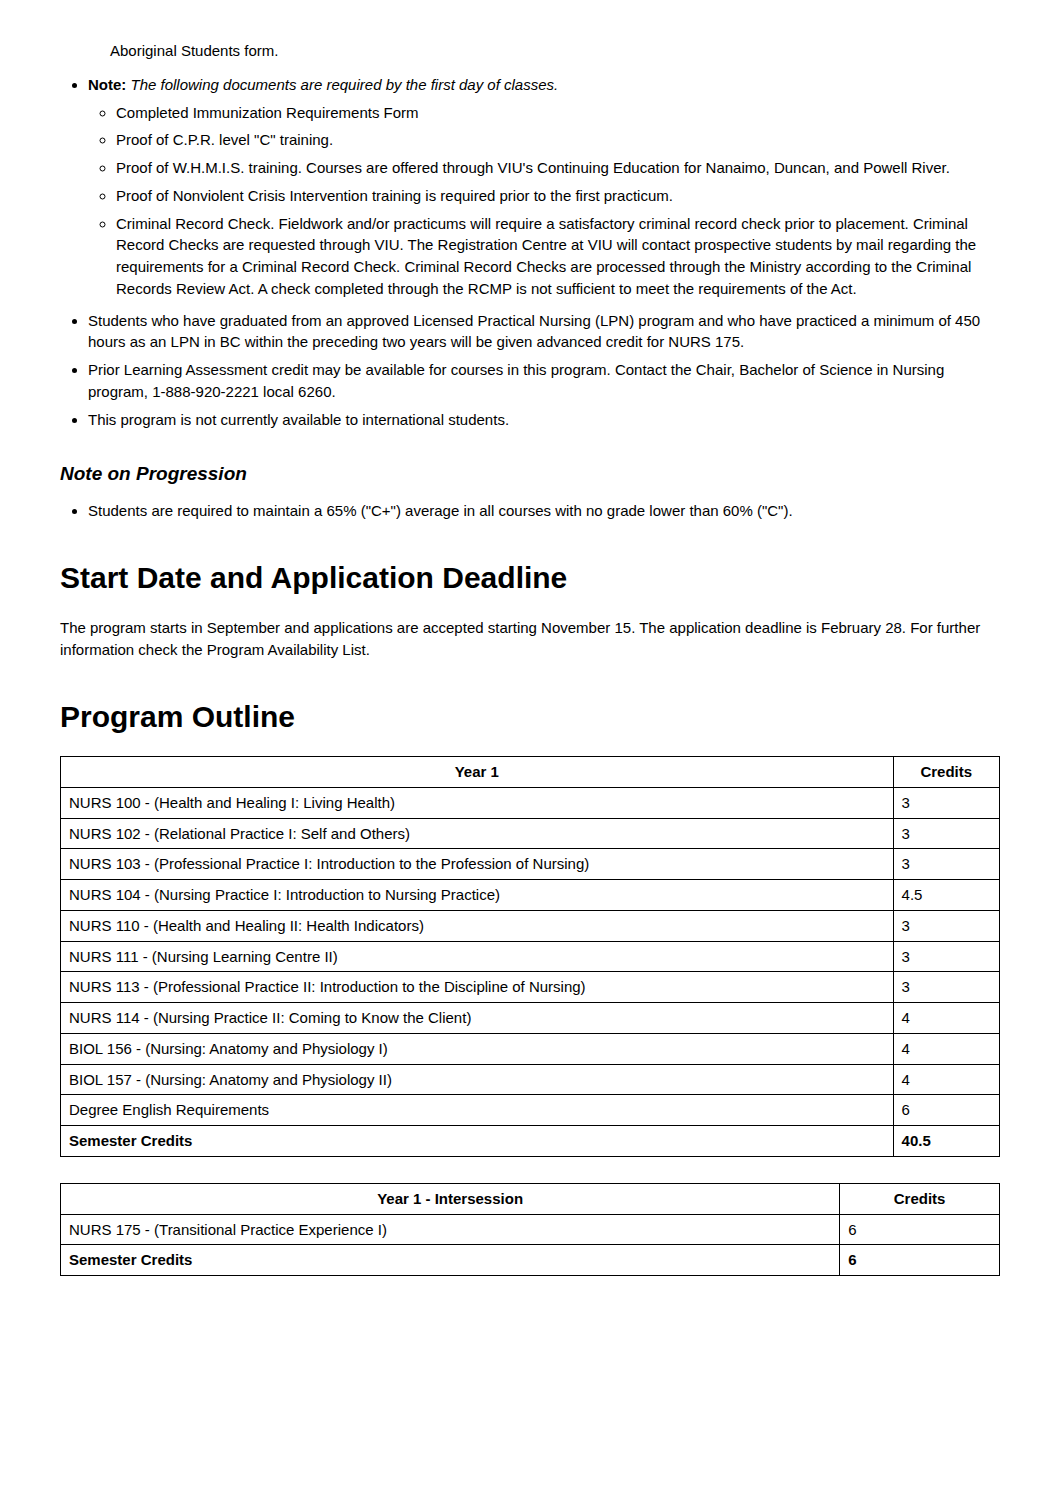Aboriginal Students form.
Note: The following documents are required by the first day of classes.
Completed Immunization Requirements Form
Proof of C.P.R. level "C" training.
Proof of W.H.M.I.S. training. Courses are offered through VIU's Continuing Education for Nanaimo, Duncan, and Powell River.
Proof of Nonviolent Crisis Intervention training is required prior to the first practicum.
Criminal Record Check. Fieldwork and/or practicums will require a satisfactory criminal record check prior to placement. Criminal Record Checks are requested through VIU. The Registration Centre at VIU will contact prospective students by mail regarding the requirements for a Criminal Record Check. Criminal Record Checks are processed through the Ministry according to the Criminal Records Review Act. A check completed through the RCMP is not sufficient to meet the requirements of the Act.
Students who have graduated from an approved Licensed Practical Nursing (LPN) program and who have practiced a minimum of 450 hours as an LPN in BC within the preceding two years will be given advanced credit for NURS 175.
Prior Learning Assessment credit may be available for courses in this program. Contact the Chair, Bachelor of Science in Nursing program, 1-888-920-2221 local 6260.
This program is not currently available to international students.
Note on Progression
Students are required to maintain a 65% ("C+") average in all courses with no grade lower than 60% ("C").
Start Date and Application Deadline
The program starts in September and applications are accepted starting November 15. The application deadline is February 28. For further information check the Program Availability List.
Program Outline
| Year 1 | Credits |
| --- | --- |
| NURS 100 - (Health and Healing I: Living Health) | 3 |
| NURS 102 - (Relational Practice I: Self and Others) | 3 |
| NURS 103 - (Professional Practice I: Introduction to the Profession of Nursing) | 3 |
| NURS 104 - (Nursing Practice I: Introduction to Nursing Practice) | 4.5 |
| NURS 110 - (Health and Healing II: Health Indicators) | 3 |
| NURS 111 - (Nursing Learning Centre II) | 3 |
| NURS 113 - (Professional Practice II: Introduction to the Discipline of Nursing) | 3 |
| NURS 114 - (Nursing Practice II: Coming to Know the Client) | 4 |
| BIOL 156 - (Nursing: Anatomy and Physiology I) | 4 |
| BIOL 157 - (Nursing: Anatomy and Physiology II) | 4 |
| Degree English Requirements | 6 |
| Semester Credits | 40.5 |
| Year 1 - Intersession | Credits |
| --- | --- |
| NURS 175 - (Transitional Practice Experience I) | 6 |
| Semester Credits | 6 |